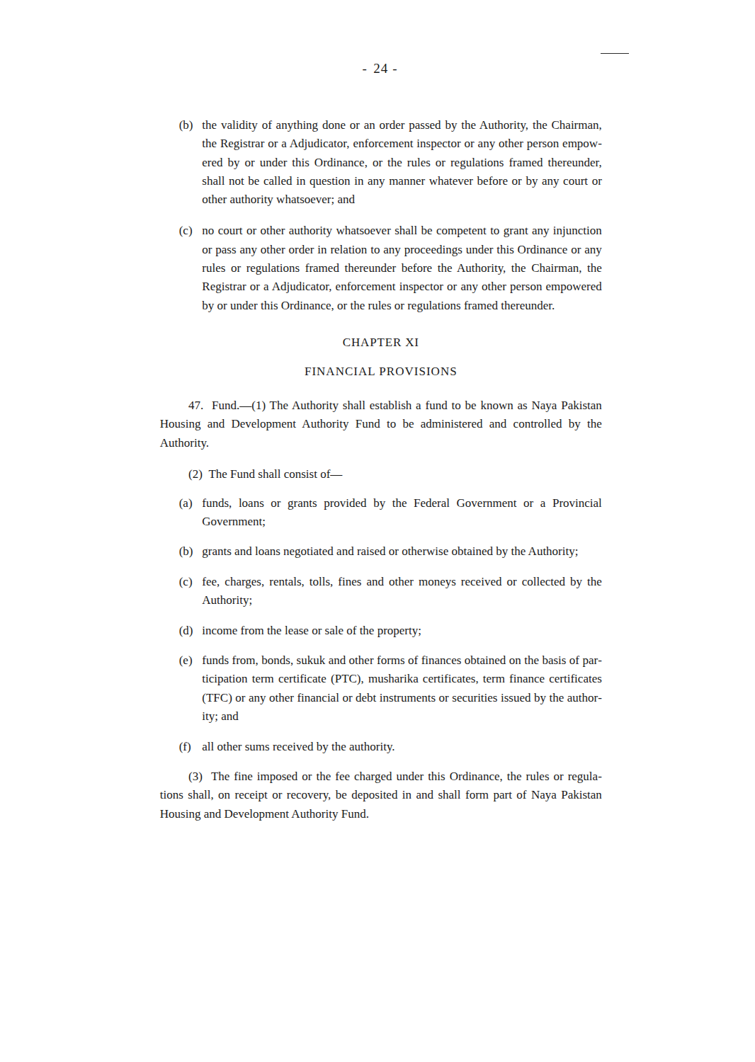- 24 -
(b) the validity of anything done or an order passed by the Authority, the Chairman, the Registrar or a Adjudicator, enforcement inspector or any other person empowered by or under this Ordinance, or the rules or regulations framed thereunder, shall not be called in question in any manner whatever before or by any court or other authority whatsoever; and
(c) no court or other authority whatsoever shall be competent to grant any injunction or pass any other order in relation to any proceedings under this Ordinance or any rules or regulations framed thereunder before the Authority, the Chairman, the Registrar or a Adjudicator, enforcement inspector or any other person empowered by or under this Ordinance, or the rules or regulations framed thereunder.
CHAPTER XI
FINANCIAL PROVISIONS
47. Fund.—(1) The Authority shall establish a fund to be known as Naya Pakistan Housing and Development Authority Fund to be administered and controlled by the Authority.
(2) The Fund shall consist of—
(a) funds, loans or grants provided by the Federal Government or a Provincial Government;
(b) grants and loans negotiated and raised or otherwise obtained by the Authority;
(c) fee, charges, rentals, tolls, fines and other moneys received or collected by the Authority;
(d) income from the lease or sale of the property;
(e) funds from, bonds, sukuk and other forms of finances obtained on the basis of participation term certificate (PTC), musharika certificates, term finance certificates (TFC) or any other financial or debt instruments or securities issued by the authority; and
(f) all other sums received by the authority.
(3) The fine imposed or the fee charged under this Ordinance, the rules or regulations shall, on receipt or recovery, be deposited in and shall form part of Naya Pakistan Housing and Development Authority Fund.